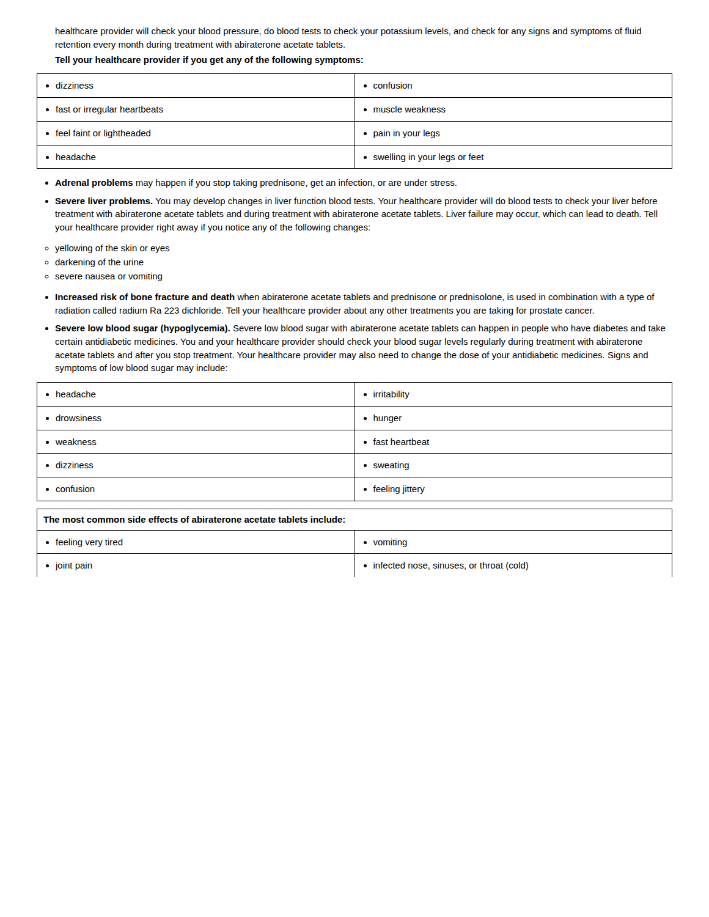healthcare provider will check your blood pressure, do blood tests to check your potassium levels, and check for any signs and symptoms of fluid retention every month during treatment with abiraterone acetate tablets.
Tell your healthcare provider if you get any of the following symptoms:
| dizziness | confusion |
| fast or irregular heartbeats | muscle weakness |
| feel faint or lightheaded | pain in your legs |
| headache | swelling in your legs or feet |
Adrenal problems may happen if you stop taking prednisone, get an infection, or are under stress.
Severe liver problems. You may develop changes in liver function blood tests. Your healthcare provider will do blood tests to check your liver before treatment with abiraterone acetate tablets and during treatment with abiraterone acetate tablets. Liver failure may occur, which can lead to death. Tell your healthcare provider right away if you notice any of the following changes:
yellowing of the skin or eyes
darkening of the urine
severe nausea or vomiting
Increased risk of bone fracture and death when abiraterone acetate tablets and prednisone or prednisolone, is used in combination with a type of radiation called radium Ra 223 dichloride. Tell your healthcare provider about any other treatments you are taking for prostate cancer.
Severe low blood sugar (hypoglycemia). Severe low blood sugar with abiraterone acetate tablets can happen in people who have diabetes and take certain antidiabetic medicines. You and your healthcare provider should check your blood sugar levels regularly during treatment with abiraterone acetate tablets and after you stop treatment. Your healthcare provider may also need to change the dose of your antidiabetic medicines. Signs and symptoms of low blood sugar may include:
| headache | irritability |
| drowsiness | hunger |
| weakness | fast heartbeat |
| dizziness | sweating |
| confusion | feeling jittery |
The most common side effects of abiraterone acetate tablets include:
| feeling very tired | vomiting |
| joint pain | infected nose, sinuses, or throat (cold) |